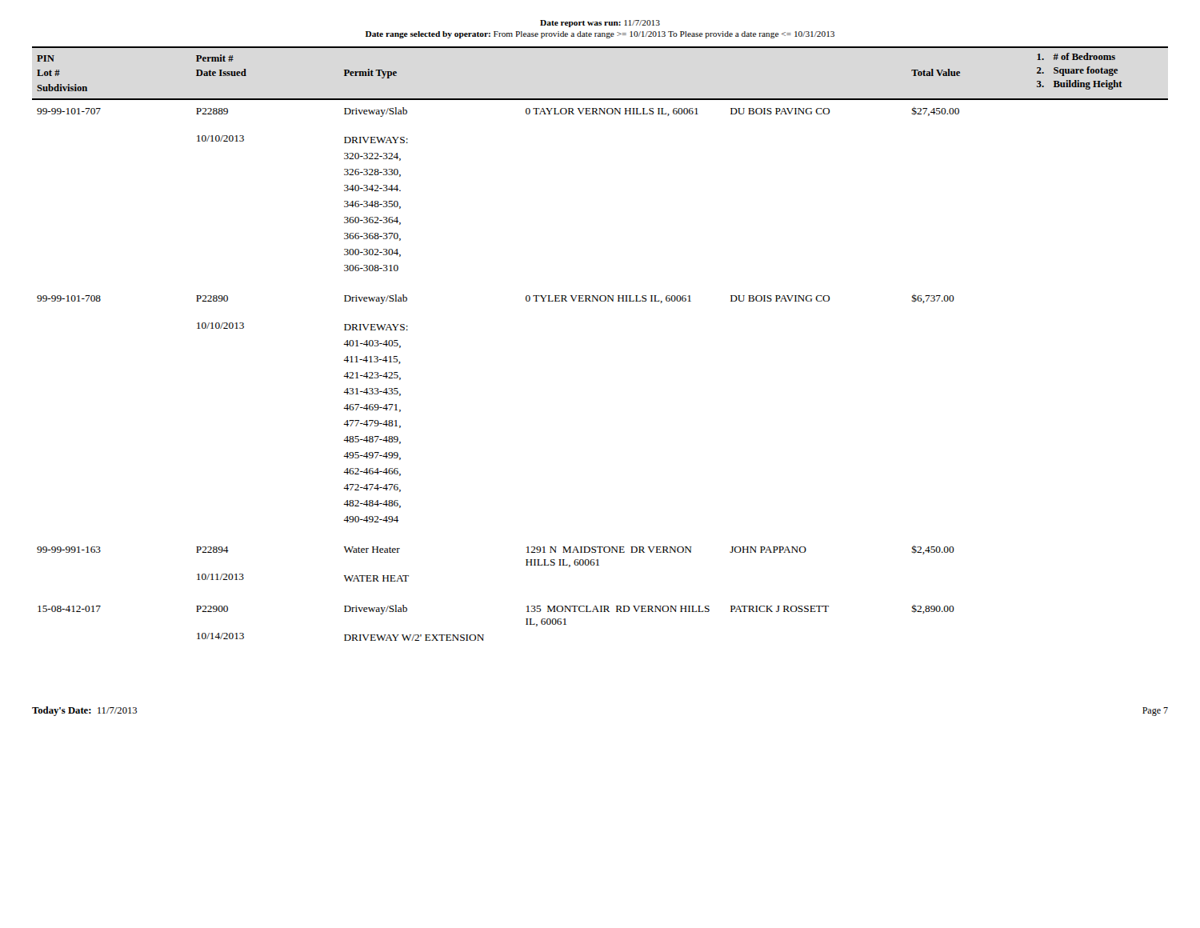Date report was run: 11/7/2013
Date range selected by operator: From Please provide a date range >= 10/1/2013 To Please provide a date range <= 10/31/2013
| PIN Lot # Subdivision | Permit # Date Issued | Permit Type | | | Total Value | 1. # of Bedrooms 2. Square footage 3. Building Height |
| --- | --- | --- | --- | --- | --- | --- |
| 99-99-101-707 | P22889 10/10/2013 | Driveway/Slab DRIVEWAYS: 320-322-324, 326-328-330, 340-342-344. 346-348-350, 360-362-364, 366-368-370, 300-302-304, 306-308-310 | 0 TAYLOR VERNON HILLS IL, 60061 | DU BOIS PAVING CO | $27,450.00 | |
| 99-99-101-708 | P22890 10/10/2013 | Driveway/Slab DRIVEWAYS: 401-403-405, 411-413-415, 421-423-425, 431-433-435, 467-469-471, 477-479-481, 485-487-489, 495-497-499, 462-464-466, 472-474-476, 482-484-486, 490-492-494 | 0 TYLER VERNON HILLS IL, 60061 | DU BOIS PAVING CO | $6,737.00 | |
| 99-99-991-163 | P22894 10/11/2013 | Water Heater WATER HEAT | 1291 N MAIDSTONE DR VERNON HILLS IL, 60061 | JOHN PAPPANO | $2,450.00 | |
| 15-08-412-017 | P22900 10/14/2013 | Driveway/Slab DRIVEWAY W/2' EXTENSION | 135 MONTCLAIR RD VERNON HILLS IL, 60061 | PATRICK J ROSSETT | $2,890.00 | |
Today's Date: 11/7/2013
Page 7